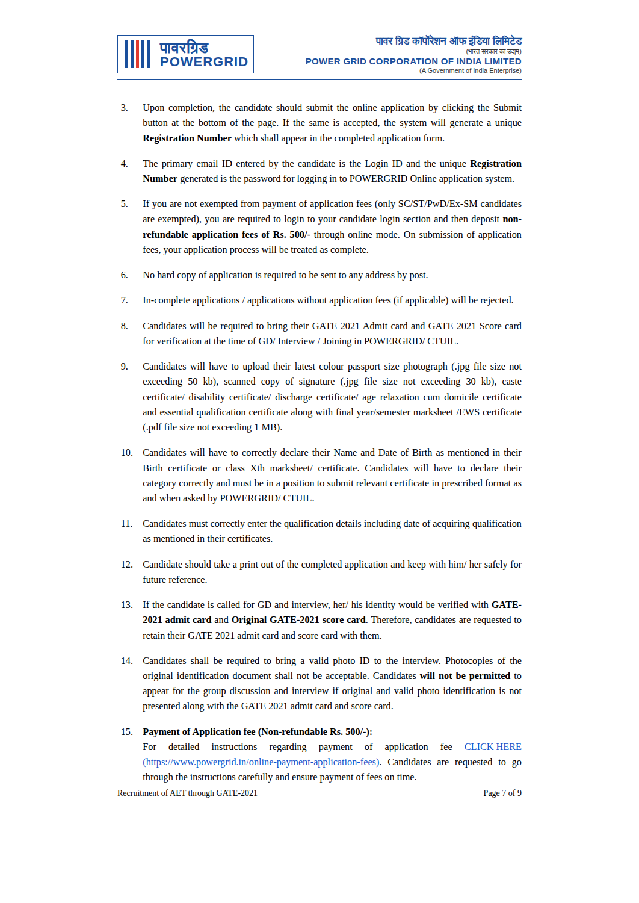पावरग्रिड
POWERGRID
पावर ग्रिड कॉर्पोरेशन ऑफ इंडिया लिमिटेड
(भारत सरकार का उद्यम)
POWER GRID CORPORATION OF INDIA LIMITED
(A Government of India Enterprise)
Upon completion, the candidate should submit the online application by clicking the Submit button at the bottom of the page. If the same is accepted, the system will generate a unique Registration Number which shall appear in the completed application form.
The primary email ID entered by the candidate is the Login ID and the unique Registration Number generated is the password for logging in to POWERGRID Online application system.
If you are not exempted from payment of application fees (only SC/ST/PwD/Ex-SM candidates are exempted), you are required to login to your candidate login section and then deposit non-refundable application fees of Rs. 500/- through online mode. On submission of application fees, your application process will be treated as complete.
No hard copy of application is required to be sent to any address by post.
In-complete applications / applications without application fees (if applicable) will be rejected.
Candidates will be required to bring their GATE 2021 Admit card and GATE 2021 Score card for verification at the time of GD/ Interview / Joining in POWERGRID/ CTUIL.
Candidates will have to upload their latest colour passport size photograph (.jpg file size not exceeding 50 kb), scanned copy of signature (.jpg file size not exceeding 30 kb), caste certificate/ disability certificate/ discharge certificate/ age relaxation cum domicile certificate and essential qualification certificate along with final year/semester marksheet /EWS certificate (.pdf file size not exceeding 1 MB).
Candidates will have to correctly declare their Name and Date of Birth as mentioned in their Birth certificate or class Xth marksheet/ certificate. Candidates will have to declare their category correctly and must be in a position to submit relevant certificate in prescribed format as and when asked by POWERGRID/ CTUIL.
Candidates must correctly enter the qualification details including date of acquiring qualification as mentioned in their certificates.
Candidate should take a print out of the completed application and keep with him/ her safely for future reference.
If the candidate is called for GD and interview, her/ his identity would be verified with GATE-2021 admit card and Original GATE-2021 score card. Therefore, candidates are requested to retain their GATE 2021 admit card and score card with them.
Candidates shall be required to bring a valid photo ID to the interview. Photocopies of the original identification document shall not be acceptable. Candidates will not be permitted to appear for the group discussion and interview if original and valid photo identification is not presented along with the GATE 2021 admit card and score card.
Payment of Application fee (Non-refundable Rs. 500/-): For detailed instructions regarding payment of application fee CLICK HERE (https://www.powergrid.in/online-payment-application-fees). Candidates are requested to go through the instructions carefully and ensure payment of fees on time.
Recruitment of AET through GATE-2021
Page 7 of 9